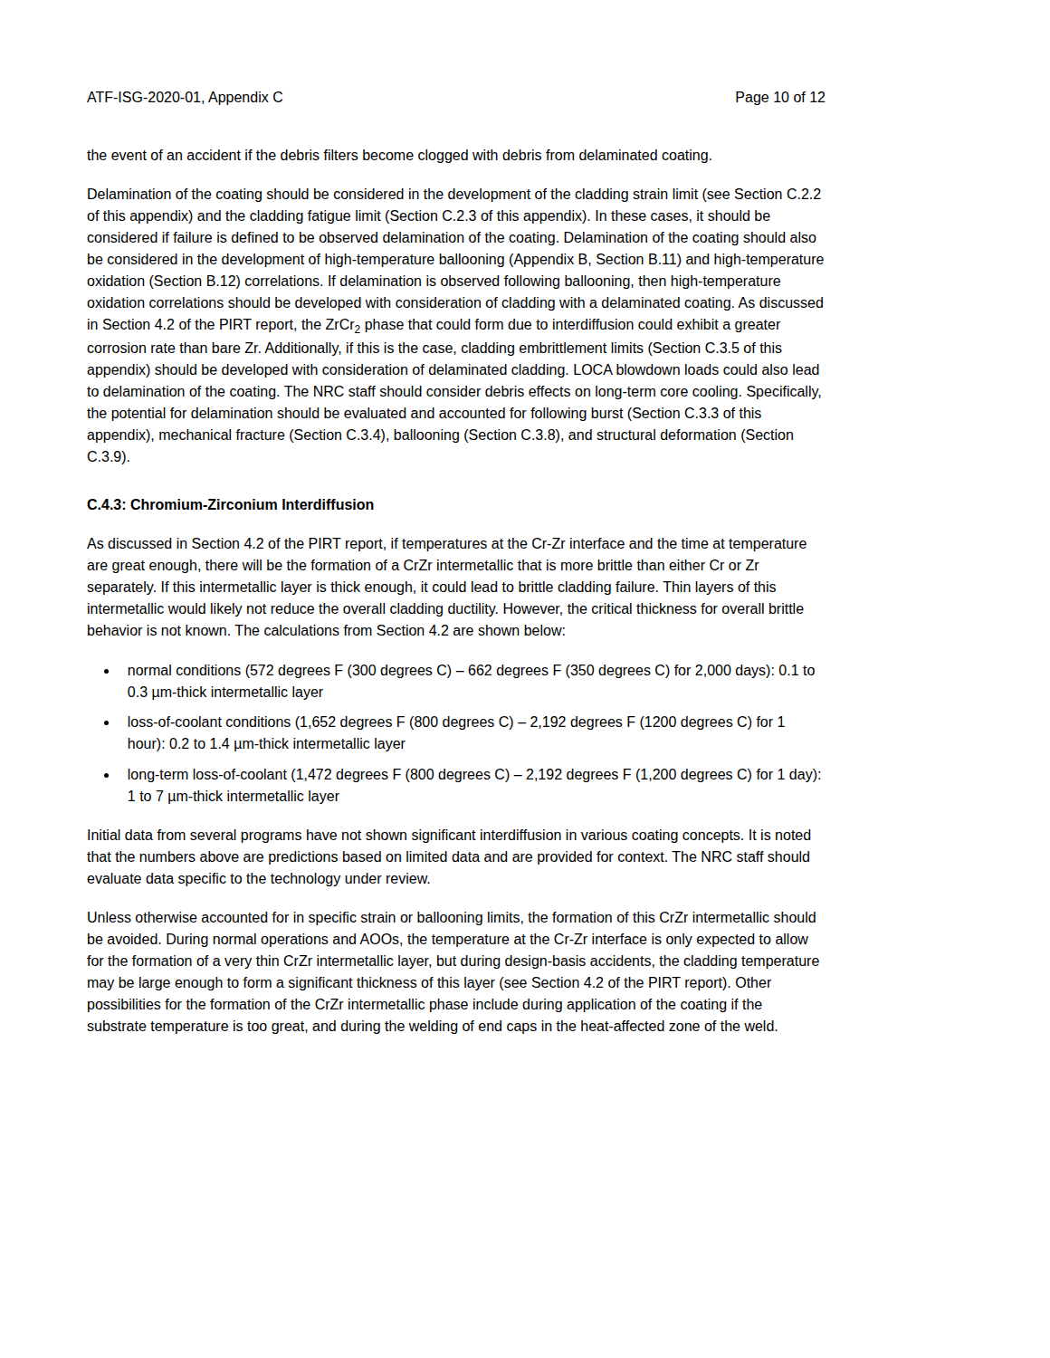ATF-ISG-2020-01, Appendix C Page 10 of 12
the event of an accident if the debris filters become clogged with debris from delaminated coating.
Delamination of the coating should be considered in the development of the cladding strain limit (see Section C.2.2 of this appendix) and the cladding fatigue limit (Section C.2.3 of this appendix). In these cases, it should be considered if failure is defined to be observed delamination of the coating. Delamination of the coating should also be considered in the development of high-temperature ballooning (Appendix B, Section B.11) and high-temperature oxidation (Section B.12) correlations. If delamination is observed following ballooning, then high-temperature oxidation correlations should be developed with consideration of cladding with a delaminated coating. As discussed in Section 4.2 of the PIRT report, the ZrCr2 phase that could form due to interdiffusion could exhibit a greater corrosion rate than bare Zr. Additionally, if this is the case, cladding embrittlement limits (Section C.3.5 of this appendix) should be developed with consideration of delaminated cladding. LOCA blowdown loads could also lead to delamination of the coating. The NRC staff should consider debris effects on long-term core cooling. Specifically, the potential for delamination should be evaluated and accounted for following burst (Section C.3.3 of this appendix), mechanical fracture (Section C.3.4), ballooning (Section C.3.8), and structural deformation (Section C.3.9).
C.4.3: Chromium-Zirconium Interdiffusion
As discussed in Section 4.2 of the PIRT report, if temperatures at the Cr-Zr interface and the time at temperature are great enough, there will be the formation of a CrZr intermetallic that is more brittle than either Cr or Zr separately. If this intermetallic layer is thick enough, it could lead to brittle cladding failure. Thin layers of this intermetallic would likely not reduce the overall cladding ductility. However, the critical thickness for overall brittle behavior is not known. The calculations from Section 4.2 are shown below:
normal conditions (572 degrees F (300 degrees C) – 662 degrees F (350 degrees C) for 2,000 days): 0.1 to 0.3 µm-thick intermetallic layer
loss-of-coolant conditions (1,652 degrees F (800 degrees C) – 2,192 degrees F (1200 degrees C) for 1 hour): 0.2 to 1.4 µm-thick intermetallic layer
long-term loss-of-coolant (1,472 degrees F (800 degrees C) – 2,192 degrees F (1,200 degrees C) for 1 day): 1 to 7 µm-thick intermetallic layer
Initial data from several programs have not shown significant interdiffusion in various coating concepts. It is noted that the numbers above are predictions based on limited data and are provided for context. The NRC staff should evaluate data specific to the technology under review.
Unless otherwise accounted for in specific strain or ballooning limits, the formation of this CrZr intermetallic should be avoided. During normal operations and AOOs, the temperature at the Cr-Zr interface is only expected to allow for the formation of a very thin CrZr intermetallic layer, but during design-basis accidents, the cladding temperature may be large enough to form a significant thickness of this layer (see Section 4.2 of the PIRT report). Other possibilities for the formation of the CrZr intermetallic phase include during application of the coating if the substrate temperature is too great, and during the welding of end caps in the heat-affected zone of the weld.